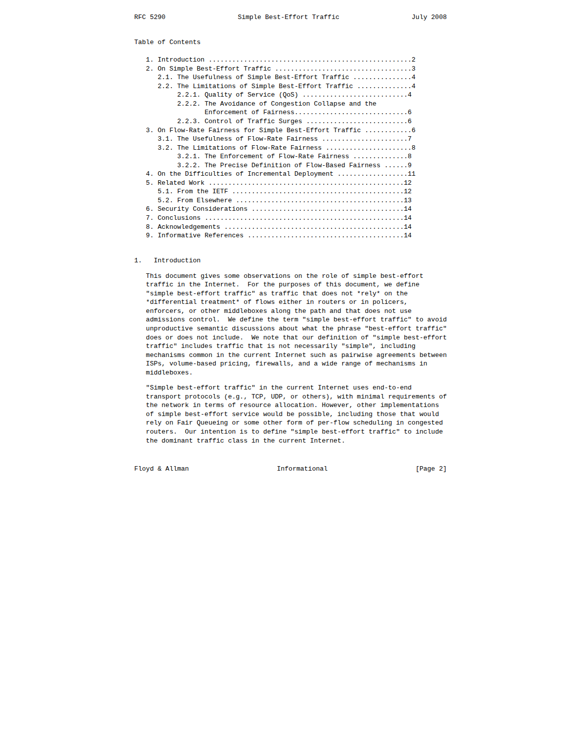RFC 5290 Simple Best-Effort Traffic July 2008
Table of Contents

   1. Introduction ....................................................2
   2. On Simple Best-Effort Traffic ...................................3
      2.1. The Usefulness of Simple Best-Effort Traffic ...............4
      2.2. The Limitations of Simple Best-Effort Traffic ..............4
           2.2.1. Quality of Service (QoS) ...........................4
           2.2.2. The Avoidance of Congestion Collapse and the
                  Enforcement of Fairness.............................6
           2.2.3. Control of Traffic Surges ..........................6
   3. On Flow-Rate Fairness for Simple Best-Effort Traffic ............6
      3.1. The Usefulness of Flow-Rate Fairness ......................7
      3.2. The Limitations of Flow-Rate Fairness ......................8
           3.2.1. The Enforcement of Flow-Rate Fairness ..............8
           3.2.2. The Precise Definition of Flow-Based Fairness ......9
   4. On the Difficulties of Incremental Deployment ..................11
   5. Related Work ..................................................12
      5.1. From the IETF ............................................12
      5.2. From Elsewhere ...........................................13
   6. Security Considerations .......................................14
   7. Conclusions ...................................................14
   8. Acknowledgements ..............................................14
   9. Informative References ........................................14
1. Introduction
This document gives some observations on the role of simple best-effort traffic in the Internet. For the purposes of this document, we define "simple best-effort traffic" as traffic that does not *rely* on the *differential treatment* of flows either in routers or in policers, enforcers, or other middleboxes along the path and that does not use admissions control. We define the term "simple best-effort traffic" to avoid unproductive semantic discussions about what the phrase "best-effort traffic" does or does not include. We note that our definition of "simple best-effort traffic" includes traffic that is not necessarily "simple", including mechanisms common in the current Internet such as pairwise agreements between ISPs, volume-based pricing, firewalls, and a wide range of mechanisms in middleboxes.
"Simple best-effort traffic" in the current Internet uses end-to-end transport protocols (e.g., TCP, UDP, or others), with minimal requirements of the network in terms of resource allocation. However, other implementations of simple best-effort service would be possible, including those that would rely on Fair Queueing or some other form of per-flow scheduling in congested routers. Our intention is to define "simple best-effort traffic" to include the dominant traffic class in the current Internet.
Floyd & Allman Informational [Page 2]